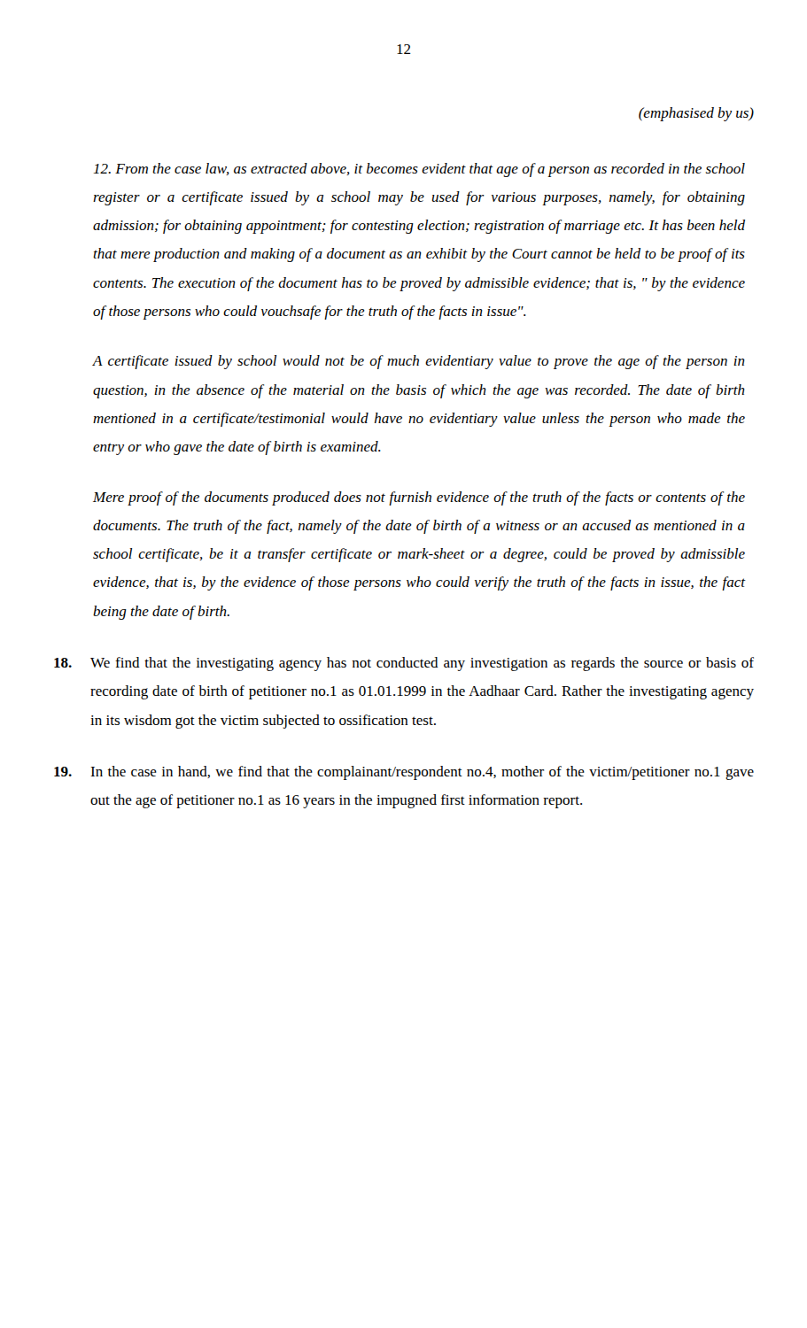12
(emphasised by us)
12. From the case law, as extracted above, it becomes evident that age of a person as recorded in the school register or a certificate issued by a school may be used for various purposes, namely, for obtaining admission; for obtaining appointment; for contesting election; registration of marriage etc. It has been held that mere production and making of a document as an exhibit by the Court cannot be held to be proof of its contents. The execution of the document has to be proved by admissible evidence; that is, " by the evidence of those persons who could vouchsafe for the truth of the facts in issue".
A certificate issued by school would not be of much evidentiary value to prove the age of the person in question, in the absence of the material on the basis of which the age was recorded. The date of birth mentioned in a certificate/testimonial would have no evidentiary value unless the person who made the entry or who gave the date of birth is examined.
Mere proof of the documents produced does not furnish evidence of the truth of the facts or contents of the documents. The truth of the fact, namely of the date of birth of a witness or an accused as mentioned in a school certificate, be it a transfer certificate or mark-sheet or a degree, could be proved by admissible evidence, that is, by the evidence of those persons who could verify the truth of the facts in issue, the fact being the date of birth.
18.
We find that the investigating agency has not conducted any investigation as regards the source or basis of recording date of birth of petitioner no.1 as 01.01.1999 in the Aadhaar Card. Rather the investigating agency in its wisdom got the victim subjected to ossification test.
19.
In the case in hand, we find that the complainant/respondent no.4, mother of the victim/petitioner no.1 gave out the age of petitioner no.1 as 16 years in the impugned first information report.